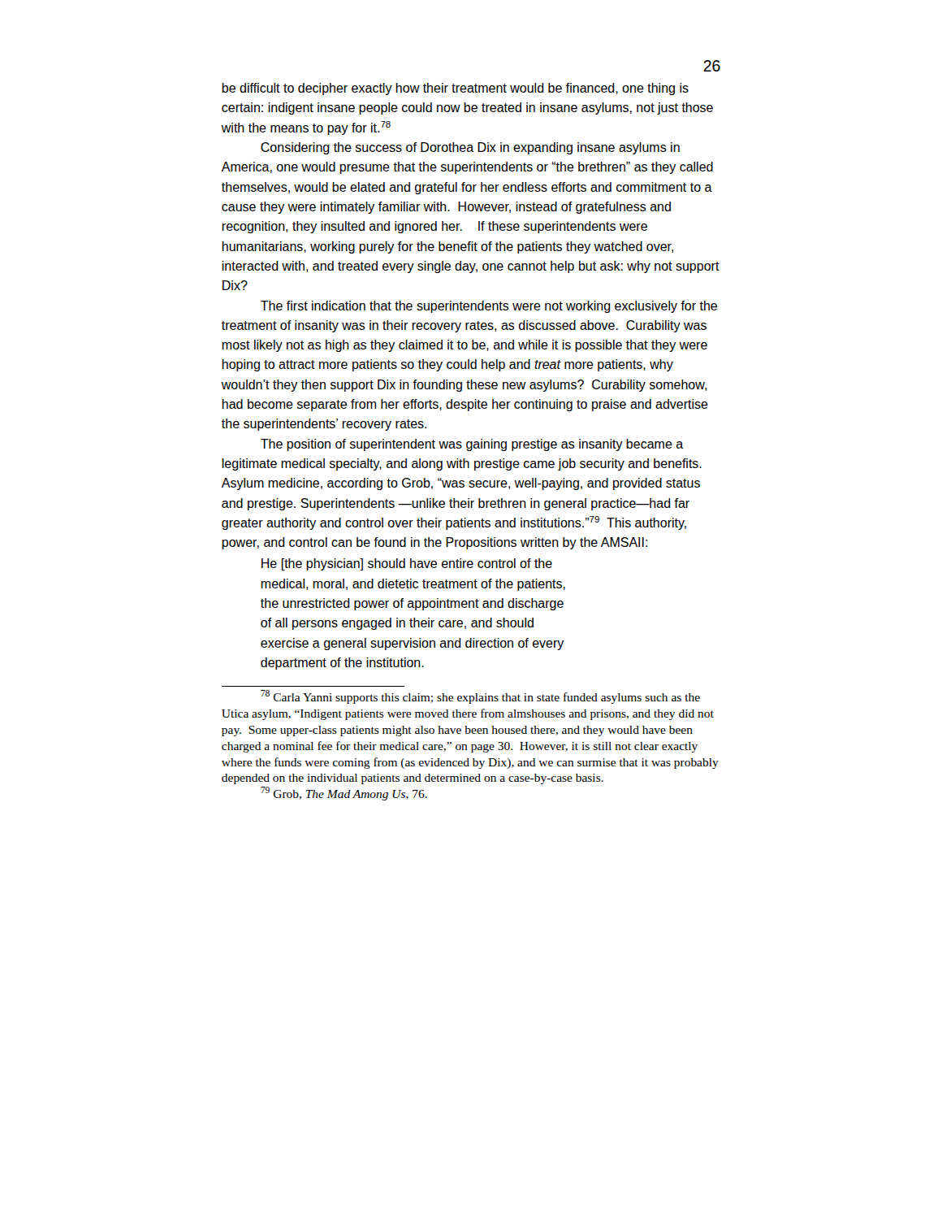26
be difficult to decipher exactly how their treatment would be financed, one thing is certain: indigent insane people could now be treated in insane asylums, not just those with the means to pay for it.78
Considering the success of Dorothea Dix in expanding insane asylums in America, one would presume that the superintendents or “the brethren” as they called themselves, would be elated and grateful for her endless efforts and commitment to a cause they were intimately familiar with. However, instead of gratefulness and recognition, they insulted and ignored her. If these superintendents were humanitarians, working purely for the benefit of the patients they watched over, interacted with, and treated every single day, one cannot help but ask: why not support Dix?
The first indication that the superintendents were not working exclusively for the treatment of insanity was in their recovery rates, as discussed above. Curability was most likely not as high as they claimed it to be, and while it is possible that they were hoping to attract more patients so they could help and treat more patients, why wouldn’t they then support Dix in founding these new asylums? Curability somehow, had become separate from her efforts, despite her continuing to praise and advertise the superintendents’ recovery rates.
The position of superintendent was gaining prestige as insanity became a legitimate medical specialty, and along with prestige came job security and benefits. Asylum medicine, according to Grob, “was secure, well-paying, and provided status and prestige. Superintendents —unlike their brethren in general practice—had far greater authority and control over their patients and institutions.”79 This authority, power, and control can be found in the Propositions written by the AMSAII:
He [the physician] should have entire control of the medical, moral, and dietetic treatment of the patients, the unrestricted power of appointment and discharge of all persons engaged in their care, and should exercise a general supervision and direction of every department of the institution.
78 Carla Yanni supports this claim; she explains that in state funded asylums such as the Utica asylum, “Indigent patients were moved there from almshouses and prisons, and they did not pay. Some upper-class patients might also have been housed there, and they would have been charged a nominal fee for their medical care,” on page 30. However, it is still not clear exactly where the funds were coming from (as evidenced by Dix), and we can surmise that it was probably depended on the individual patients and determined on a case-by-case basis.
79 Grob, The Mad Among Us, 76.